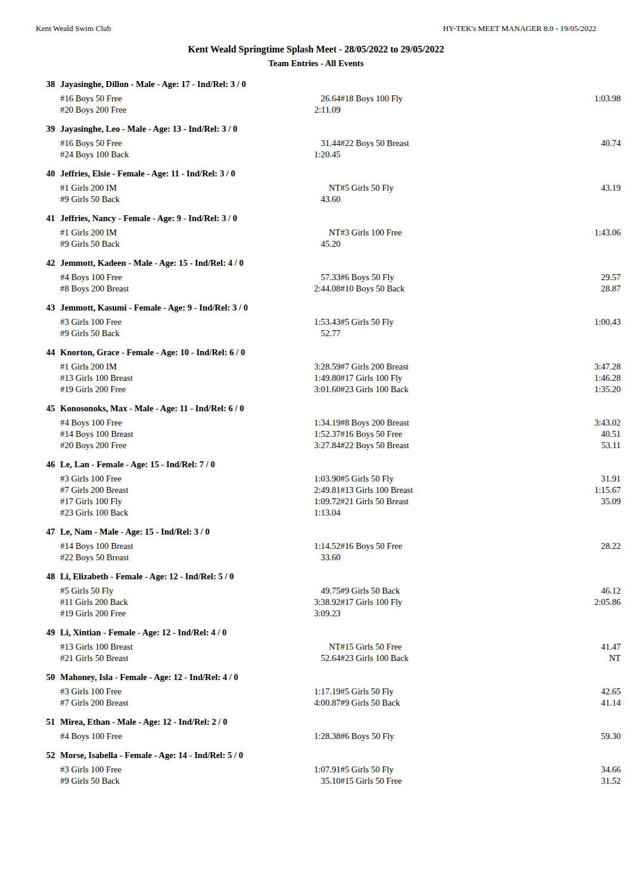Kent Weald Swim Club
HY-TEK's MEET MANAGER 8.0 - 19/05/2022
Kent Weald Springtime Splash Meet - 28/05/2022 to 29/05/2022
Team Entries - All Events
38 Jayasinghe, Dillon - Male - Age: 17 - Ind/Rel: 3 / 0
| #16 Boys 50 Free | 26.64 | #18 Boys 100 Fly | 1:03.98 |
| #20 Boys 200 Free | 2:11.09 | | |
39 Jayasinghe, Leo - Male - Age: 13 - Ind/Rel: 3 / 0
| #16 Boys 50 Free | 31.44 | #22 Boys 50 Breast | 40.74 |
| #24 Boys 100 Back | 1:20.45 | | |
40 Jeffries, Elsie - Female - Age: 11 - Ind/Rel: 3 / 0
| #1 Girls 200 IM | NT | #5 Girls 50 Fly | 43.19 |
| #9 Girls 50 Back | 43.60 | | |
41 Jeffries, Nancy - Female - Age: 9 - Ind/Rel: 3 / 0
| #1 Girls 200 IM | NT | #3 Girls 100 Free | 1:43.06 |
| #9 Girls 50 Back | 45.20 | | |
42 Jemmott, Kadeen - Male - Age: 15 - Ind/Rel: 4 / 0
| #4 Boys 100 Free | 57.33 | #6 Boys 50 Fly | 29.57 |
| #8 Boys 200 Breast | 2:44.08 | #10 Boys 50 Back | 28.87 |
43 Jemmott, Kasumi - Female - Age: 9 - Ind/Rel: 3 / 0
| #3 Girls 100 Free | 1:53.43 | #5 Girls 50 Fly | 1:00.43 |
| #9 Girls 50 Back | 52.77 | | |
44 Knorton, Grace - Female - Age: 10 - Ind/Rel: 6 / 0
| #1 Girls 200 IM | 3:28.59 | #7 Girls 200 Breast | 3:47.28 |
| #13 Girls 100 Breast | 1:49.80 | #17 Girls 100 Fly | 1:46.28 |
| #19 Girls 200 Free | 3:01.60 | #23 Girls 100 Back | 1:35.20 |
45 Konosonoks, Max - Male - Age: 11 - Ind/Rel: 6 / 0
| #4 Boys 100 Free | 1:34.19 | #8 Boys 200 Breast | 3:43.02 |
| #14 Boys 100 Breast | 1:52.37 | #16 Boys 50 Free | 40.51 |
| #20 Boys 200 Free | 3:27.84 | #22 Boys 50 Breast | 53.11 |
46 Le, Lan - Female - Age: 15 - Ind/Rel: 7 / 0
| #3 Girls 100 Free | 1:03.90 | #5 Girls 50 Fly | 31.91 |
| #7 Girls 200 Breast | 2:49.81 | #13 Girls 100 Breast | 1:15.67 |
| #17 Girls 100 Fly | 1:09.72 | #21 Girls 50 Breast | 35.09 |
| #23 Girls 100 Back | 1:13.04 | | |
47 Le, Nam - Male - Age: 15 - Ind/Rel: 3 / 0
| #14 Boys 100 Breast | 1:14.52 | #16 Boys 50 Free | 28.22 |
| #22 Boys 50 Breast | 33.60 | | |
48 Li, Elizabeth - Female - Age: 12 - Ind/Rel: 5 / 0
| #5 Girls 50 Fly | 49.75 | #9 Girls 50 Back | 46.12 |
| #11 Girls 200 Back | 3:38.92 | #17 Girls 100 Fly | 2:05.86 |
| #19 Girls 200 Free | 3:09.23 | | |
49 Li, Xintian - Female - Age: 12 - Ind/Rel: 4 / 0
| #13 Girls 100 Breast | NT | #15 Girls 50 Free | 41.47 |
| #21 Girls 50 Breast | 52.64 | #23 Girls 100 Back | NT |
50 Mahoney, Isla - Female - Age: 12 - Ind/Rel: 4 / 0
| #3 Girls 100 Free | 1:17.19 | #5 Girls 50 Fly | 42.65 |
| #7 Girls 200 Breast | 4:00.87 | #9 Girls 50 Back | 41.14 |
51 Mirea, Ethan - Male - Age: 12 - Ind/Rel: 2 / 0
| #4 Boys 100 Free | 1:28.38 | #6 Boys 50 Fly | 59.30 |
52 Morse, Isabella - Female - Age: 14 - Ind/Rel: 5 / 0
| #3 Girls 100 Free | 1:07.91 | #5 Girls 50 Fly | 34.66 |
| #9 Girls 50 Back | 35.10 | #15 Girls 50 Free | 31.52 |